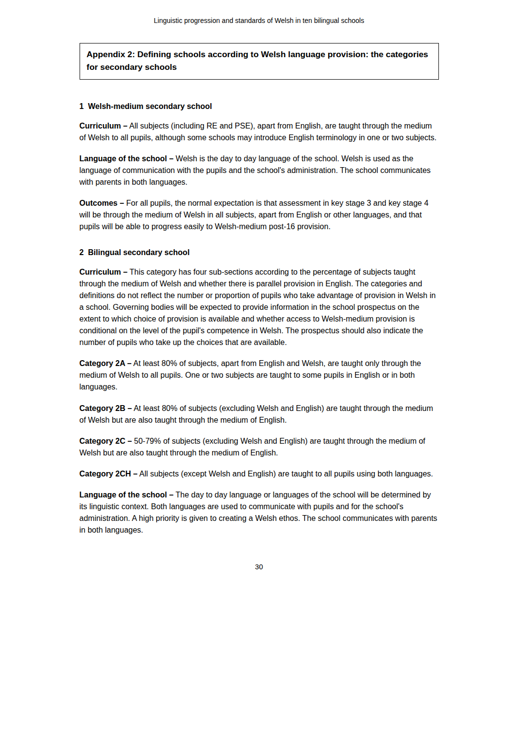Linguistic progression and standards of Welsh in ten bilingual schools
Appendix 2: Defining schools according to Welsh language provision: the categories for secondary schools
1 Welsh-medium secondary school
Curriculum – All subjects (including RE and PSE), apart from English, are taught through the medium of Welsh to all pupils, although some schools may introduce English terminology in one or two subjects.
Language of the school – Welsh is the day to day language of the school. Welsh is used as the language of communication with the pupils and the school's administration. The school communicates with parents in both languages.
Outcomes – For all pupils, the normal expectation is that assessment in key stage 3 and key stage 4 will be through the medium of Welsh in all subjects, apart from English or other languages, and that pupils will be able to progress easily to Welsh-medium post-16 provision.
2 Bilingual secondary school
Curriculum – This category has four sub-sections according to the percentage of subjects taught through the medium of Welsh and whether there is parallel provision in English. The categories and definitions do not reflect the number or proportion of pupils who take advantage of provision in Welsh in a school. Governing bodies will be expected to provide information in the school prospectus on the extent to which choice of provision is available and whether access to Welsh-medium provision is conditional on the level of the pupil's competence in Welsh. The prospectus should also indicate the number of pupils who take up the choices that are available.
Category 2A – At least 80% of subjects, apart from English and Welsh, are taught only through the medium of Welsh to all pupils. One or two subjects are taught to some pupils in English or in both languages.
Category 2B – At least 80% of subjects (excluding Welsh and English) are taught through the medium of Welsh but are also taught through the medium of English.
Category 2C – 50-79% of subjects (excluding Welsh and English) are taught through the medium of Welsh but are also taught through the medium of English.
Category 2CH – All subjects (except Welsh and English) are taught to all pupils using both languages.
Language of the school – The day to day language or languages of the school will be determined by its linguistic context. Both languages are used to communicate with pupils and for the school's administration. A high priority is given to creating a Welsh ethos. The school communicates with parents in both languages.
30